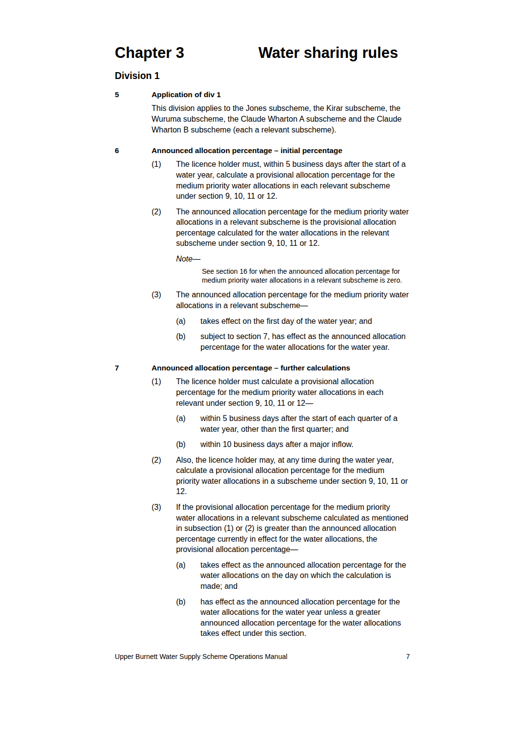Chapter 3 Water sharing rules
Division 1
5 Application of div 1
This division applies to the Jones subscheme, the Kirar subscheme, the Wuruma subscheme, the Claude Wharton A subscheme and the Claude Wharton B subscheme (each a relevant subscheme).
6 Announced allocation percentage – initial percentage
(1) The licence holder must, within 5 business days after the start of a water year, calculate a provisional allocation percentage for the medium priority water allocations in each relevant subscheme under section 9, 10, 11 or 12.
(2) The announced allocation percentage for the medium priority water allocations in a relevant subscheme is the provisional allocation percentage calculated for the water allocations in the relevant subscheme under section 9, 10, 11 or 12.
Note—
See section 16 for when the announced allocation percentage for medium priority water allocations in a relevant subscheme is zero.
(3) The announced allocation percentage for the medium priority water allocations in a relevant subscheme—
(a) takes effect on the first day of the water year; and
(b) subject to section 7, has effect as the announced allocation percentage for the water allocations for the water year.
7 Announced allocation percentage – further calculations
(1) The licence holder must calculate a provisional allocation percentage for the medium priority water allocations in each relevant under section 9, 10, 11 or 12—
(a) within 5 business days after the start of each quarter of a water year, other than the first quarter; and
(b) within 10 business days after a major inflow.
(2) Also, the licence holder may, at any time during the water year, calculate a provisional allocation percentage for the medium priority water allocations in a subscheme under section 9, 10, 11 or 12.
(3) If the provisional allocation percentage for the medium priority water allocations in a relevant subscheme calculated as mentioned in subsection (1) or (2) is greater than the announced allocation percentage currently in effect for the water allocations, the provisional allocation percentage—
(a) takes effect as the announced allocation percentage for the water allocations on the day on which the calculation is made; and
(b) has effect as the announced allocation percentage for the water allocations for the water year unless a greater announced allocation percentage for the water allocations takes effect under this section.
Upper Burnett Water Supply Scheme Operations Manual 7